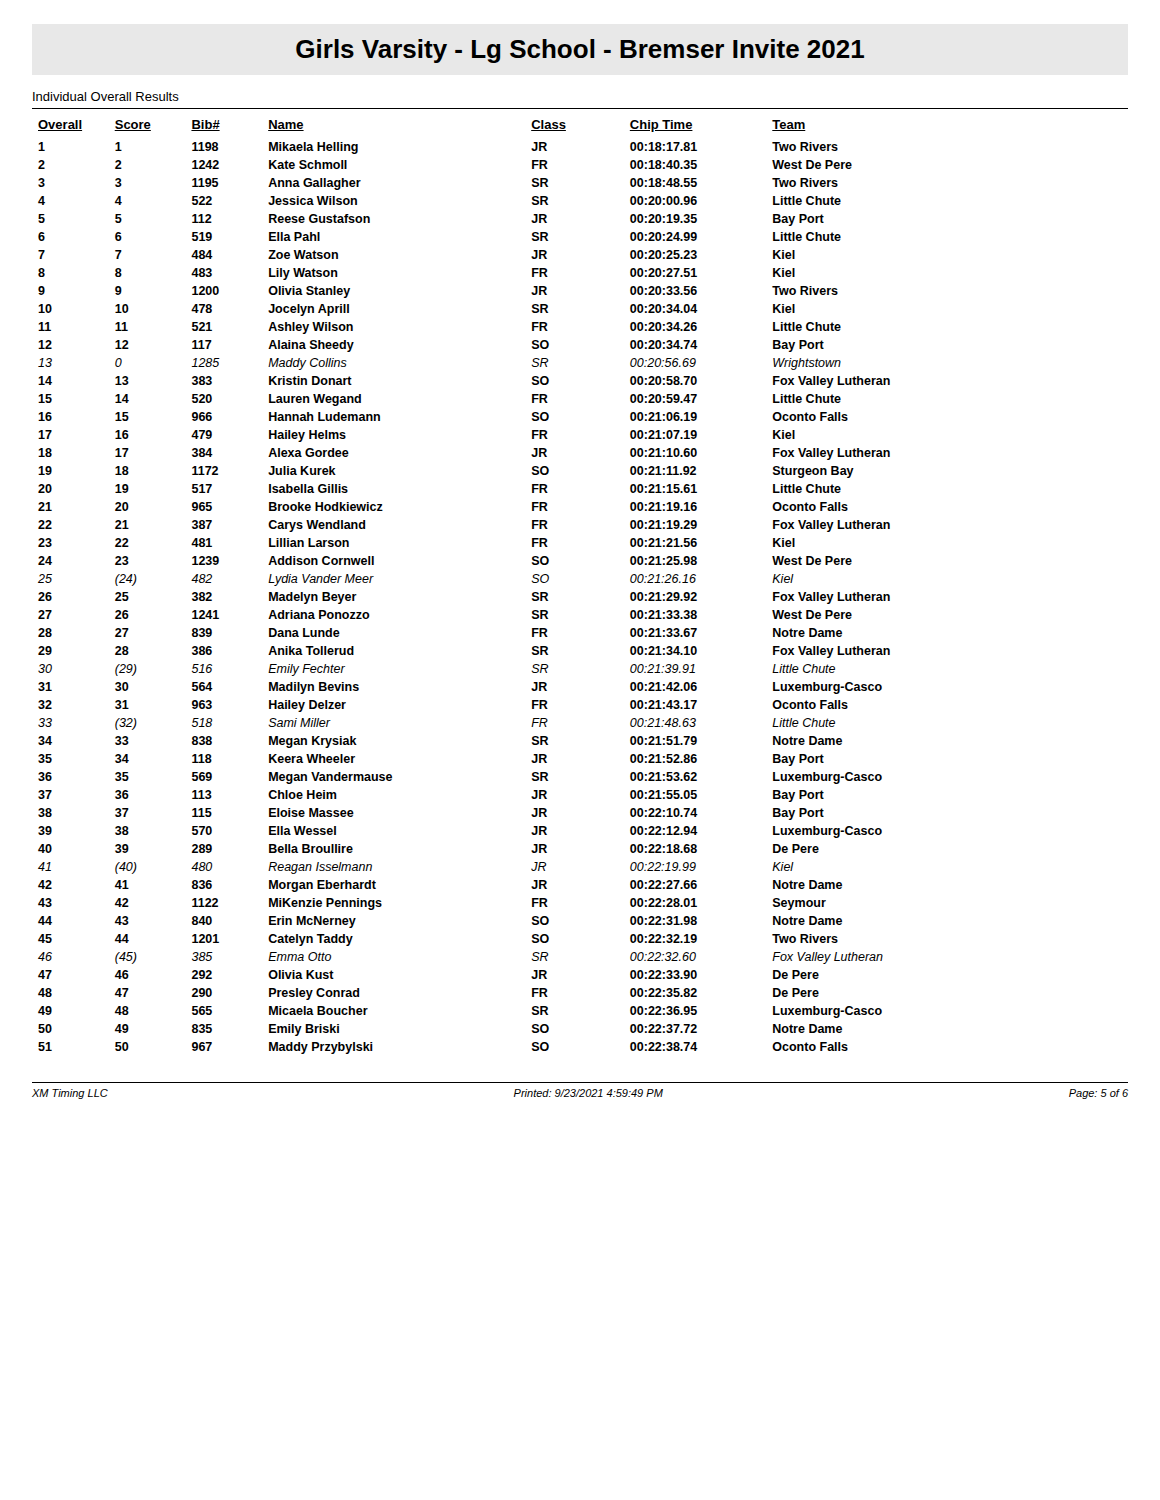Girls Varsity - Lg School - Bremser Invite 2021
Individual Overall Results
| Overall | Score | Bib# | Name | Class | Chip Time | Team |
| --- | --- | --- | --- | --- | --- | --- |
| 1 | 1 | 1198 | Mikaela Helling | JR | 00:18:17.81 | Two Rivers |
| 2 | 2 | 1242 | Kate Schmoll | FR | 00:18:40.35 | West De Pere |
| 3 | 3 | 1195 | Anna Gallagher | SR | 00:18:48.55 | Two Rivers |
| 4 | 4 | 522 | Jessica Wilson | SR | 00:20:00.96 | Little Chute |
| 5 | 5 | 112 | Reese Gustafson | JR | 00:20:19.35 | Bay Port |
| 6 | 6 | 519 | Ella Pahl | SR | 00:20:24.99 | Little Chute |
| 7 | 7 | 484 | Zoe Watson | JR | 00:20:25.23 | Kiel |
| 8 | 8 | 483 | Lily Watson | FR | 00:20:27.51 | Kiel |
| 9 | 9 | 1200 | Olivia Stanley | JR | 00:20:33.56 | Two Rivers |
| 10 | 10 | 478 | Jocelyn Aprill | SR | 00:20:34.04 | Kiel |
| 11 | 11 | 521 | Ashley Wilson | FR | 00:20:34.26 | Little Chute |
| 12 | 12 | 117 | Alaina Sheedy | SO | 00:20:34.74 | Bay Port |
| 13 | 0 | 1285 | Maddy Collins | SR | 00:20:56.69 | Wrightstown |
| 14 | 13 | 383 | Kristin Donart | SO | 00:20:58.70 | Fox Valley Lutheran |
| 15 | 14 | 520 | Lauren Wegand | FR | 00:20:59.47 | Little Chute |
| 16 | 15 | 966 | Hannah Ludemann | SO | 00:21:06.19 | Oconto Falls |
| 17 | 16 | 479 | Hailey Helms | FR | 00:21:07.19 | Kiel |
| 18 | 17 | 384 | Alexa Gordee | JR | 00:21:10.60 | Fox Valley Lutheran |
| 19 | 18 | 1172 | Julia Kurek | SO | 00:21:11.92 | Sturgeon Bay |
| 20 | 19 | 517 | Isabella Gillis | FR | 00:21:15.61 | Little Chute |
| 21 | 20 | 965 | Brooke Hodkiewicz | FR | 00:21:19.16 | Oconto Falls |
| 22 | 21 | 387 | Carys Wendland | FR | 00:21:19.29 | Fox Valley Lutheran |
| 23 | 22 | 481 | Lillian Larson | FR | 00:21:21.56 | Kiel |
| 24 | 23 | 1239 | Addison Cornwell | SO | 00:21:25.98 | West De Pere |
| 25 | (24) | 482 | Lydia Vander Meer | SO | 00:21:26.16 | Kiel |
| 26 | 25 | 382 | Madelyn Beyer | SR | 00:21:29.92 | Fox Valley Lutheran |
| 27 | 26 | 1241 | Adriana Ponozzo | SR | 00:21:33.38 | West De Pere |
| 28 | 27 | 839 | Dana Lunde | FR | 00:21:33.67 | Notre Dame |
| 29 | 28 | 386 | Anika Tollerud | SR | 00:21:34.10 | Fox Valley Lutheran |
| 30 | (29) | 516 | Emily Fechter | SR | 00:21:39.91 | Little Chute |
| 31 | 30 | 564 | Madilyn Bevins | JR | 00:21:42.06 | Luxemburg-Casco |
| 32 | 31 | 963 | Hailey Delzer | FR | 00:21:43.17 | Oconto Falls |
| 33 | (32) | 518 | Sami Miller | FR | 00:21:48.63 | Little Chute |
| 34 | 33 | 838 | Megan Krysiak | SR | 00:21:51.79 | Notre Dame |
| 35 | 34 | 118 | Keera Wheeler | JR | 00:21:52.86 | Bay Port |
| 36 | 35 | 569 | Megan Vandermause | SR | 00:21:53.62 | Luxemburg-Casco |
| 37 | 36 | 113 | Chloe Heim | JR | 00:21:55.05 | Bay Port |
| 38 | 37 | 115 | Eloise Massee | JR | 00:22:10.74 | Bay Port |
| 39 | 38 | 570 | Ella Wessel | JR | 00:22:12.94 | Luxemburg-Casco |
| 40 | 39 | 289 | Bella Broullire | JR | 00:22:18.68 | De Pere |
| 41 | (40) | 480 | Reagan Isselmann | JR | 00:22:19.99 | Kiel |
| 42 | 41 | 836 | Morgan Eberhardt | JR | 00:22:27.66 | Notre Dame |
| 43 | 42 | 1122 | MiKenzie Pennings | FR | 00:22:28.01 | Seymour |
| 44 | 43 | 840 | Erin McNerney | SO | 00:22:31.98 | Notre Dame |
| 45 | 44 | 1201 | Catelyn Taddy | SO | 00:22:32.19 | Two Rivers |
| 46 | (45) | 385 | Emma Otto | SR | 00:22:32.60 | Fox Valley Lutheran |
| 47 | 46 | 292 | Olivia Kust | JR | 00:22:33.90 | De Pere |
| 48 | 47 | 290 | Presley Conrad | FR | 00:22:35.82 | De Pere |
| 49 | 48 | 565 | Micaela Boucher | SR | 00:22:36.95 | Luxemburg-Casco |
| 50 | 49 | 835 | Emily Briski | SO | 00:22:37.72 | Notre Dame |
| 51 | 50 | 967 | Maddy Przybylski | SO | 00:22:38.74 | Oconto Falls |
XM Timing LLC Printed: 9/23/2021 4:59:49 PM Page: 5 of 6